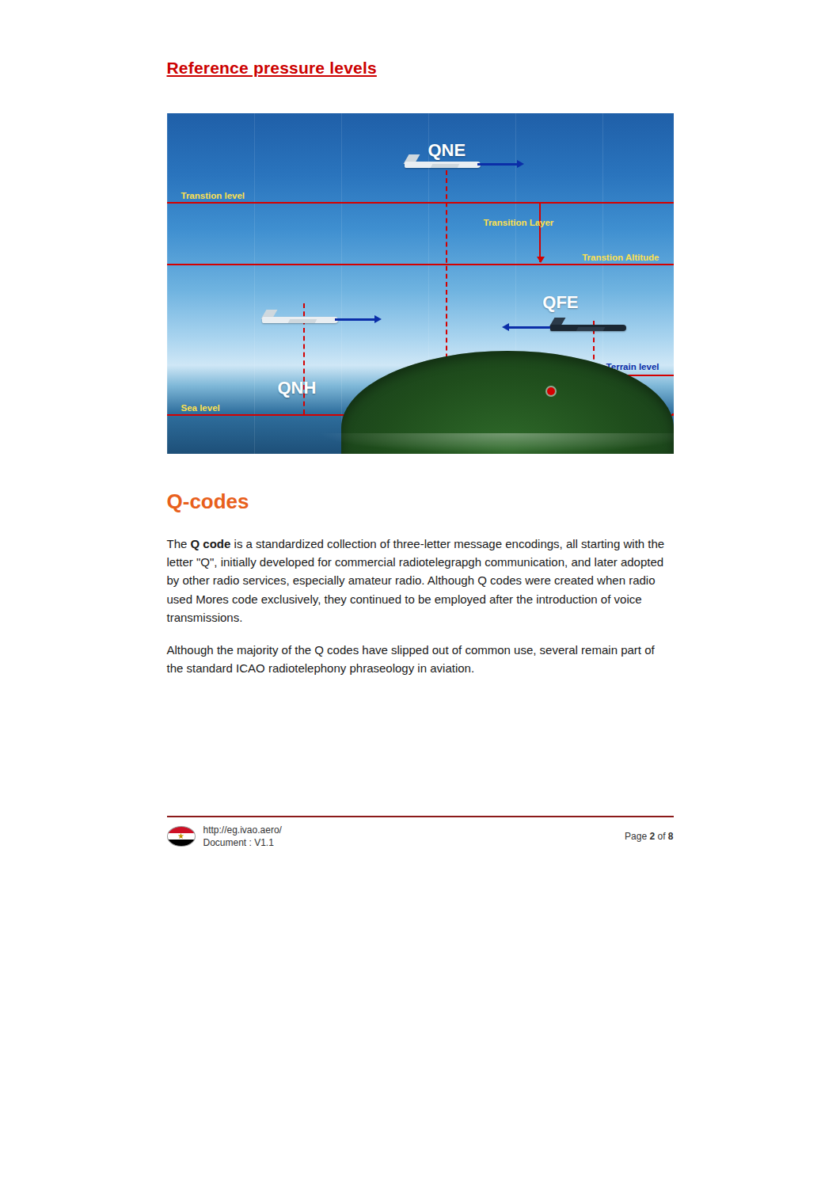Reference pressure levels
Transtion level Transtion Altitude Transition Layer Sea level Terrain level QNE QFE QNH
Q-codes
The Q code is a standardized collection of three-letter message encodings, all starting with the letter "Q", initially developed for commercial radiotelegrapgh communication, and later adopted by other radio services, especially amateur radio. Although Q codes were created when radio used Mores code exclusively, they continued to be employed after the introduction of voice transmissions.
Although the majority of the Q codes have slipped out of common use, several remain part of the standard ICAO radiotelephony phraseology in aviation.
http://eg.ivao.aero/
Document : V1.1
Page 2 of 8